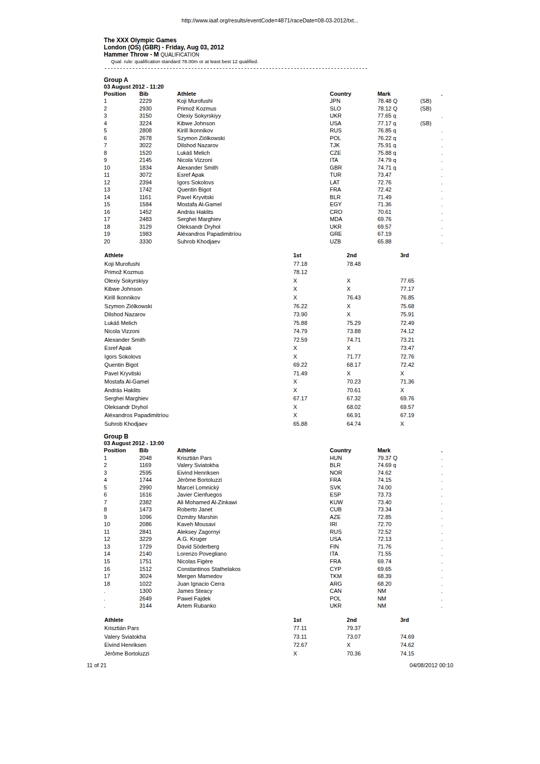http://www.iaaf.org/results/eventCode=4871/raceDate=08-03-2012/txt...
The XXX Olympic Games
London (OS) (GBR) - Friday, Aug 03, 2012
Hammer Throw - M QUALIFICATION
Qual. rule: qualification standard 78.00m or at least best 12 qualified.
-------------------------------------------------------------------------------------
Group A
03 August 2012 - 11:20
| Position | Bib | Athlete | Country | Mark | | . |
| --- | --- | --- | --- | --- | --- | --- |
| 1 | 2229 | Koji Murofushi | JPN | 78.48 Q | (SB) | |
| 2 | 2930 | Primož Kozmus | SLO | 78.12 Q | (SB) | |
| 3 | 3150 | Olexiy Sokyrskiyy | UKR | 77.65 q | | . |
| 4 | 3224 | Kibwe Johnson | USA | 77.17 q | (SB) | |
| 5 | 2808 | Kirill Ikonnikov | RUS | 76.85 q | | . |
| 6 | 2678 | Szymon Ziólkowski | POL | 76.22 q | | . |
| 7 | 3022 | Dilshod Nazarov | TJK | 75.91 q | | . |
| 8 | 1520 | Lukáš Melich | CZE | 75.88 q | | . |
| 9 | 2145 | Nicola Vizzoni | ITA | 74.79 q | | . |
| 10 | 1834 | Alexander Smith | GBR | 74.71 q | | . |
| 11 | 3072 | Esref Apak | TUR | 73.47 | | . |
| 12 | 2394 | Igors Sokolovs | LAT | 72.76 | | . |
| 13 | 1742 | Quentin Bigot | FRA | 72.42 | | . |
| 14 | 1161 | Pavel Kryvitski | BLR | 71.49 | | . |
| 15 | 1584 | Mostafa Al-Gamel | EGY | 71.36 | | . |
| 16 | 1452 | András Haklits | CRO | 70.61 | | . |
| 17 | 2483 | Serghei Marghiev | MDA | 69.76 | | . |
| 18 | 3129 | Oleksandr Dryhol | UKR | 69.57 | | . |
| 19 | 1983 | Aléxandros Papadimitríou | GRE | 67.19 | | . |
| 20 | 3330 | Suhrob Khodjaev | UZB | 65.88 | | . |
| Athlete | 1st | 2nd | 3rd |
| --- | --- | --- | --- |
| Koji Murofushi | 77.18 | 78.48 | |
| Primož Kozmus | 78.12 | | |
| Olexiy Sokyrskiyy | X | X | 77.65 |
| Kibwe Johnson | X | X | 77.17 |
| Kirill Ikonnikov | X | 76.43 | 76.85 |
| Szymon Ziólkowski | 76.22 | X | 75.68 |
| Dilshod Nazarov | 73.90 | X | 75.91 |
| Lukáš Melich | 75.88 | 75.29 | 72.49 |
| Nicola Vizzoni | 74.79 | 73.88 | 74.12 |
| Alexander Smith | 72.59 | 74.71 | 73.21 |
| Esref Apak | X | X | 73.47 |
| Igors Sokolovs | X | 71.77 | 72.76 |
| Quentin Bigot | 69.22 | 68.17 | 72.42 |
| Pavel Kryvitski | 71.49 | X | X |
| Mostafa Al-Gamel | X | 70.23 | 71.36 |
| András Haklits | X | 70.61 | X |
| Serghei Marghiev | 67.17 | 67.32 | 69.76 |
| Oleksandr Dryhol | X | 68.02 | 69.57 |
| Aléxandros Papadimitríou | X | 66.91 | 67.19 |
| Suhrob Khodjaev | 65.88 | 64.74 | X |
Group B
03 August 2012 - 13:00
| Position | Bib | Athlete | Country | Mark | | . |
| --- | --- | --- | --- | --- | --- | --- |
| 1 | 2048 | Krisztián Pars | HUN | 79.37 Q | | . |
| 2 | 1169 | Valery Sviatokha | BLR | 74.69 q | | . |
| 3 | 2595 | Eivind Henriksen | NOR | 74.62 | | . |
| 4 | 1744 | Jérôme Bortoluzzi | FRA | 74.15 | | . |
| 5 | 2990 | Marcel Lomnický | SVK | 74.00 | | . |
| 6 | 1616 | Javier Cienfuegos | ESP | 73.73 | | . |
| 7 | 2382 | Ali Mohamed Al-Zinkawi | KUW | 73.40 | | . |
| 8 | 1473 | Roberto Janet | CUB | 73.34 | | . |
| 9 | 1096 | Dzmitry Marshin | AZE | 72.85 | | . |
| 10 | 2086 | Kaveh Mousavi | IRI | 72.70 | | . |
| 11 | 2841 | Aleksey Zagornyi | RUS | 72.52 | | . |
| 12 | 3229 | A.G. Kruger | USA | 72.13 | | . |
| 13 | 1729 | David Söderberg | FIN | 71.76 | | . |
| 14 | 2140 | Lorenzo Povegliano | ITA | 71.55 | | . |
| 15 | 1751 | Nicolas Figère | FRA | 69.74 | | . |
| 16 | 1512 | Constantinos Stathelakos | CYP | 69.65 | | . |
| 17 | 3024 | Mergen Mamedov | TKM | 68.39 | | . |
| 18 | 1022 | Juan Ignacio Cerra | ARG | 68.20 | | . |
| . | 1300 | James Steacy | CAN | NM | | . |
| . | 2649 | Pawel Fajdek | POL | NM | | . |
| . | 3144 | Artem Rubanko | UKR | NM | | . |
| Athlete | 1st | 2nd | 3rd |
| --- | --- | --- | --- |
| Krisztián Pars | 77.11 | 79.37 | |
| Valery Sviatokha | 73.11 | 73.07 | 74.69 |
| Eivind Henriksen | 72.67 | X | 74.62 |
| Jérôme Bortoluzzi | X | 70.36 | 74.15 |
11 of 21 04/08/2012 00:10